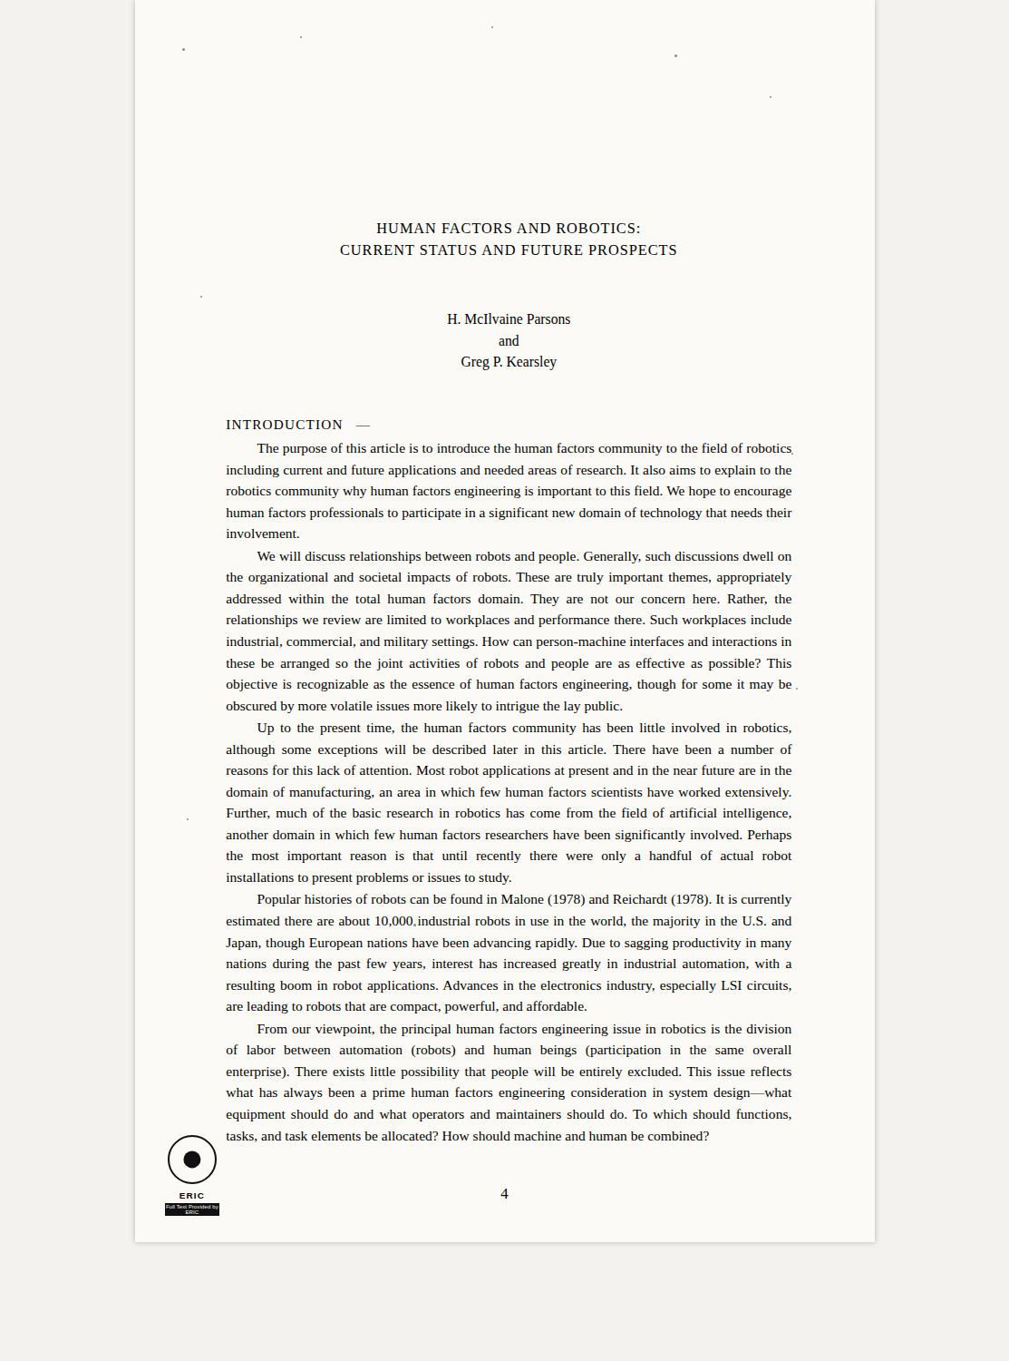Human Factors and Robotics:
Current Status and Future Prospects
H. McIlvaine Parsons
and
Greg P. Kearsley
Introduction —
The purpose of this article is to introduce the human factors community to the field of robotics including current and future applications and needed areas of research. It also aims to explain to the robotics community why human factors engineering is important to this field. We hope to encourage human factors professionals to participate in a significant new domain of technology that needs their involvement.
We will discuss relationships between robots and people. Generally, such discussions dwell on the organizational and societal impacts of robots. These are truly important themes, appropriately addressed within the total human factors domain. They are not our concern here. Rather, the relationships we review are limited to workplaces and performance there. Such workplaces include industrial, commercial, and military settings. How can person-machine interfaces and interactions in these be arranged so the joint activities of robots and people are as effective as possible? This objective is recognizable as the essence of human factors engineering, though for some it may be obscured by more volatile issues more likely to intrigue the lay public.
Up to the present time, the human factors community has been little involved in robotics, although some exceptions will be described later in this article. There have been a number of reasons for this lack of attention. Most robot applications at present and in the near future are in the domain of manufacturing, an area in which few human factors scientists have worked extensively. Further, much of the basic research in robotics has come from the field of artificial intelligence, another domain in which few human factors researchers have been significantly involved. Perhaps the most important reason is that until recently there were only a handful of actual robot installations to present problems or issues to study.
Popular histories of robots can be found in Malone (1978) and Reichardt (1978). It is currently estimated there are about 10,000 industrial robots in use in the world, the majority in the U.S. and Japan, though European nations have been advancing rapidly. Due to sagging productivity in many nations during the past few years, interest has increased greatly in industrial automation, with a resulting boom in robot applications. Advances in the electronics industry, especially LSI circuits, are leading to robots that are compact, powerful, and affordable.
From our viewpoint, the principal human factors engineering issue in robotics is the division of labor between automation (robots) and human beings (participation in the same overall enterprise). There exists little possibility that people will be entirely excluded. This issue reflects what has always been a prime human factors engineering consideration in system design—what equipment should do and what operators and maintainers should do. To which should functions, tasks, and task elements be allocated? How should machine and human be combined?
4
ERIC Full Text Provided by ERIC